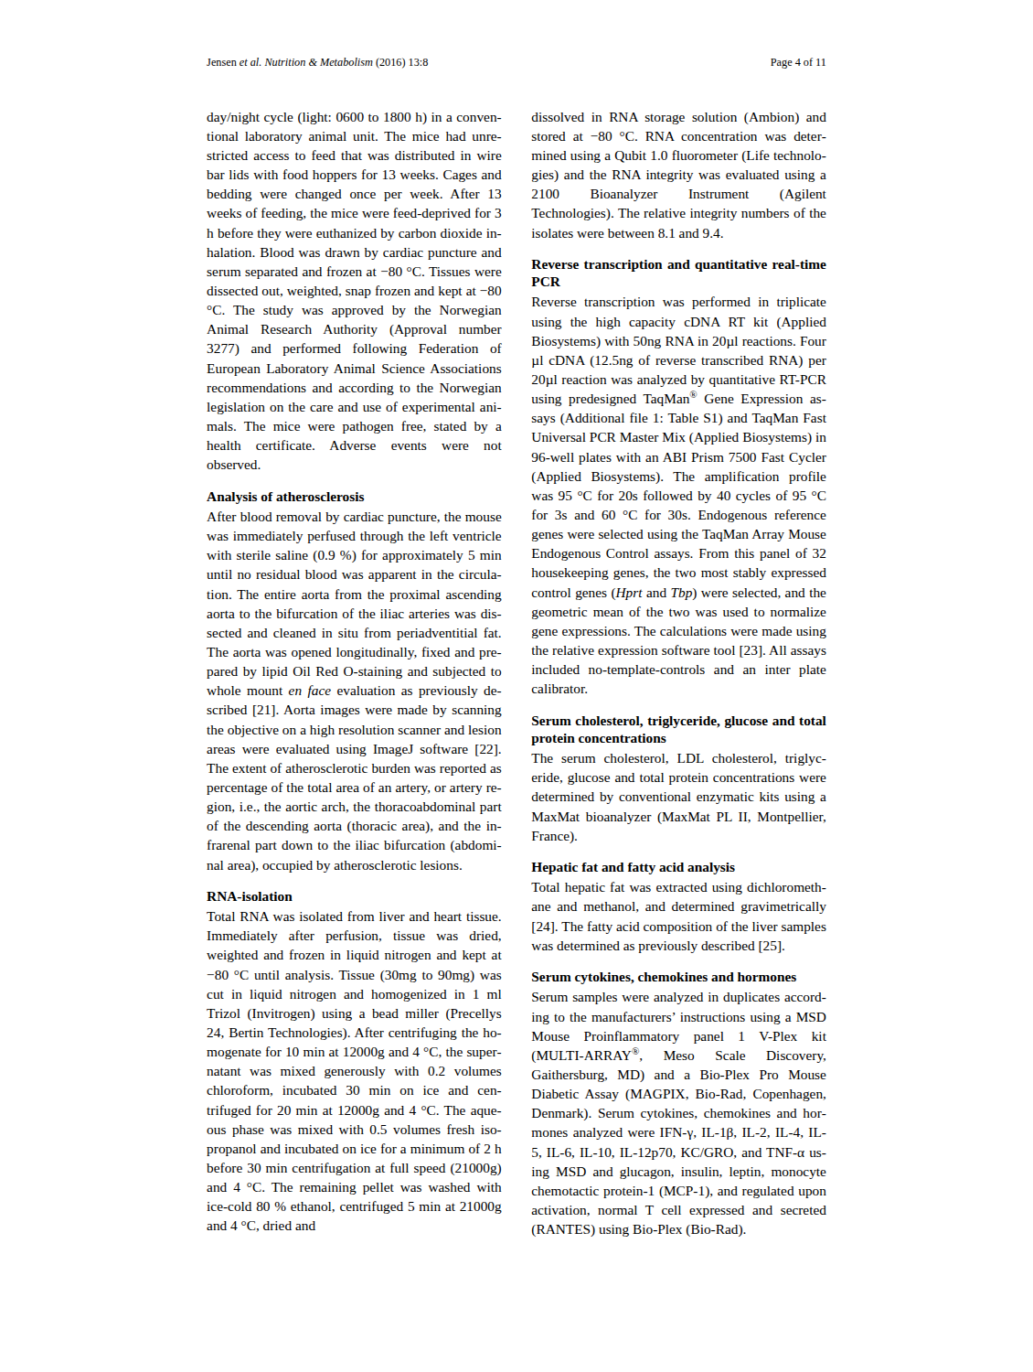Jensen et al. Nutrition & Metabolism (2016) 13:8
Page 4 of 11
day/night cycle (light: 0600 to 1800 h) in a conventional laboratory animal unit. The mice had unrestricted access to feed that was distributed in wire bar lids with food hoppers for 13 weeks. Cages and bedding were changed once per week. After 13 weeks of feeding, the mice were feed-deprived for 3 h before they were euthanized by carbon dioxide inhalation. Blood was drawn by cardiac puncture and serum separated and frozen at −80 °C. Tissues were dissected out, weighted, snap frozen and kept at −80 °C. The study was approved by the Norwegian Animal Research Authority (Approval number 3277) and performed following Federation of European Laboratory Animal Science Associations recommendations and according to the Norwegian legislation on the care and use of experimental animals. The mice were pathogen free, stated by a health certificate. Adverse events were not observed.
Analysis of atherosclerosis
After blood removal by cardiac puncture, the mouse was immediately perfused through the left ventricle with sterile saline (0.9 %) for approximately 5 min until no residual blood was apparent in the circulation. The entire aorta from the proximal ascending aorta to the bifurcation of the iliac arteries was dissected and cleaned in situ from periadventitial fat. The aorta was opened longitudinally, fixed and prepared by lipid Oil Red O-staining and subjected to whole mount en face evaluation as previously described [21]. Aorta images were made by scanning the objective on a high resolution scanner and lesion areas were evaluated using ImageJ software [22]. The extent of atherosclerotic burden was reported as percentage of the total area of an artery, or artery region, i.e., the aortic arch, the thoracoabdominal part of the descending aorta (thoracic area), and the infrarenal part down to the iliac bifurcation (abdominal area), occupied by atherosclerotic lesions.
RNA-isolation
Total RNA was isolated from liver and heart tissue. Immediately after perfusion, tissue was dried, weighted and frozen in liquid nitrogen and kept at −80 °C until analysis. Tissue (30mg to 90mg) was cut in liquid nitrogen and homogenized in 1 ml Trizol (Invitrogen) using a bead miller (Precellys 24, Bertin Technologies). After centrifuging the homogenate for 10 min at 12000g and 4 °C, the supernatant was mixed generously with 0.2 volumes chloroform, incubated 30 min on ice and centrifuged for 20 min at 12000g and 4 °C. The aqueous phase was mixed with 0.5 volumes fresh isopropanol and incubated on ice for a minimum of 2 h before 30 min centrifugation at full speed (21000g) and 4 °C. The remaining pellet was washed with ice-cold 80 % ethanol, centrifuged 5 min at 21000g and 4 °C, dried and
dissolved in RNA storage solution (Ambion) and stored at −80 °C. RNA concentration was determined using a Qubit 1.0 fluorometer (Life technologies) and the RNA integrity was evaluated using a 2100 Bioanalyzer Instrument (Agilent Technologies). The relative integrity numbers of the isolates were between 8.1 and 9.4.
Reverse transcription and quantitative real-time PCR
Reverse transcription was performed in triplicate using the high capacity cDNA RT kit (Applied Biosystems) with 50ng RNA in 20µl reactions. Four µl cDNA (12.5ng of reverse transcribed RNA) per 20µl reaction was analyzed by quantitative RT-PCR using predesigned TaqMan® Gene Expression assays (Additional file 1: Table S1) and TaqMan Fast Universal PCR Master Mix (Applied Biosystems) in 96-well plates with an ABI Prism 7500 Fast Cycler (Applied Biosystems). The amplification profile was 95 °C for 20s followed by 40 cycles of 95 °C for 3s and 60 °C for 30s. Endogenous reference genes were selected using the TaqMan Array Mouse Endogenous Control assays. From this panel of 32 housekeeping genes, the two most stably expressed control genes (Hprt and Tbp) were selected, and the geometric mean of the two was used to normalize gene expressions. The calculations were made using the relative expression software tool [23]. All assays included no-template-controls and an inter plate calibrator.
Serum cholesterol, triglyceride, glucose and total protein concentrations
The serum cholesterol, LDL cholesterol, triglyceride, glucose and total protein concentrations were determined by conventional enzymatic kits using a MaxMat bioanalyzer (MaxMat PL II, Montpellier, France).
Hepatic fat and fatty acid analysis
Total hepatic fat was extracted using dichloromethane and methanol, and determined gravimetrically [24]. The fatty acid composition of the liver samples was determined as previously described [25].
Serum cytokines, chemokines and hormones
Serum samples were analyzed in duplicates according to the manufacturers’ instructions using a MSD Mouse Proinflammatory panel 1 V-Plex kit (MULTI-ARRAY®, Meso Scale Discovery, Gaithersburg, MD) and a Bio-Plex Pro Mouse Diabetic Assay (MAGPIX, Bio-Rad, Copenhagen, Denmark). Serum cytokines, chemokines and hormones analyzed were IFN-γ, IL-1β, IL-2, IL-4, IL-5, IL-6, IL-10, IL-12p70, KC/GRO, and TNF-α using MSD and glucagon, insulin, leptin, monocyte chemotactic protein-1 (MCP-1), and regulated upon activation, normal T cell expressed and secreted (RANTES) using Bio-Plex (Bio-Rad).